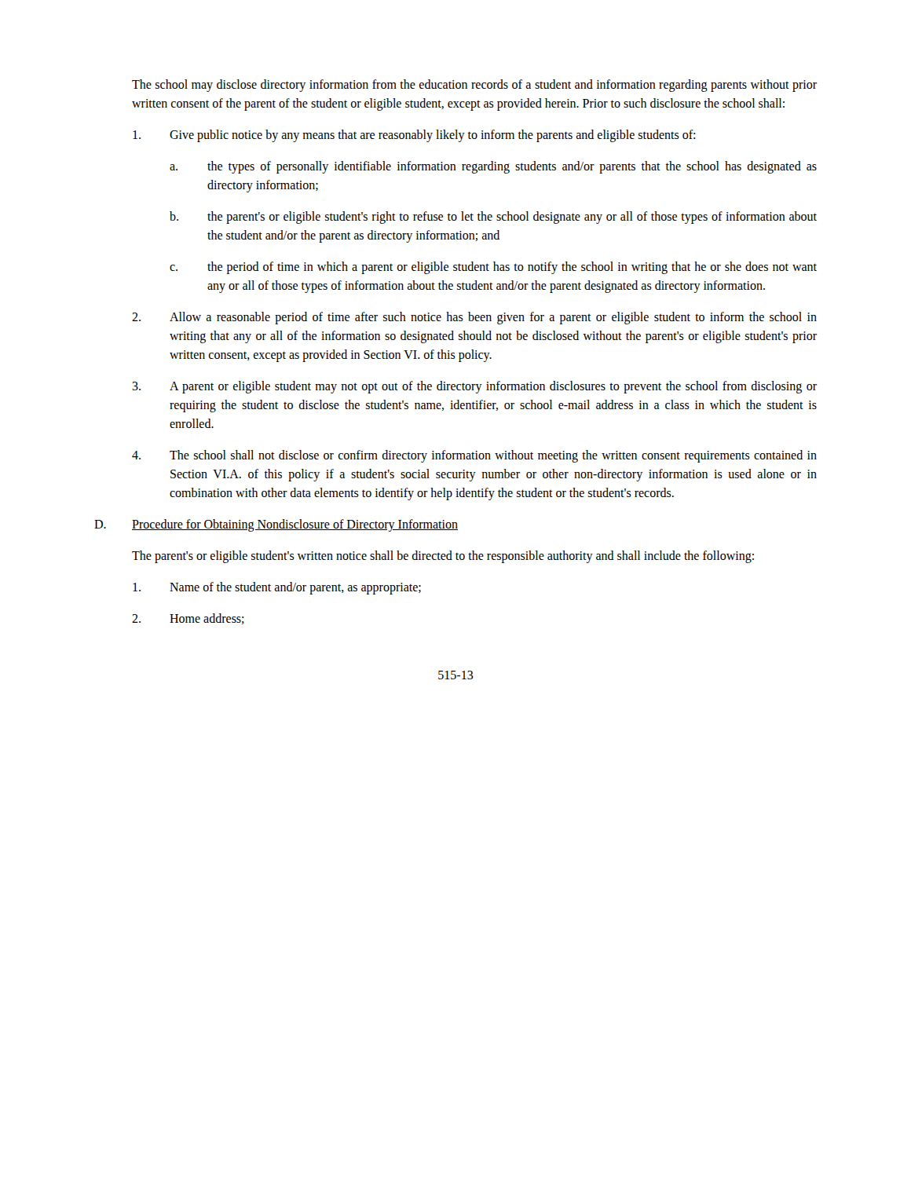The school may disclose directory information from the education records of a student and information regarding parents without prior written consent of the parent of the student or eligible student, except as provided herein. Prior to such disclosure the school shall:
1.
Give public notice by any means that are reasonably likely to inform the parents and eligible students of:
a.
the types of personally identifiable information regarding students and/or parents that the school has designated as directory information;
b.
the parent's or eligible student's right to refuse to let the school designate any or all of those types of information about the student and/or the parent as directory information; and
c.
the period of time in which a parent or eligible student has to notify the school in writing that he or she does not want any or all of those types of information about the student and/or the parent designated as directory information.
2.
Allow a reasonable period of time after such notice has been given for a parent or eligible student to inform the school in writing that any or all of the information so designated should not be disclosed without the parent's or eligible student's prior written consent, except as provided in Section VI. of this policy.
3.
A parent or eligible student may not opt out of the directory information disclosures to prevent the school from disclosing or requiring the student to disclose the student's name, identifier, or school e-mail address in a class in which the student is enrolled.
4.
The school shall not disclose or confirm directory information without meeting the written consent requirements contained in Section VI.A. of this policy if a student's social security number or other non-directory information is used alone or in combination with other data elements to identify or help identify the student or the student's records.
D.
Procedure for Obtaining Nondisclosure of Directory Information
The parent's or eligible student's written notice shall be directed to the responsible authority and shall include the following:
1.
Name of the student and/or parent, as appropriate;
2.
Home address;
515-13